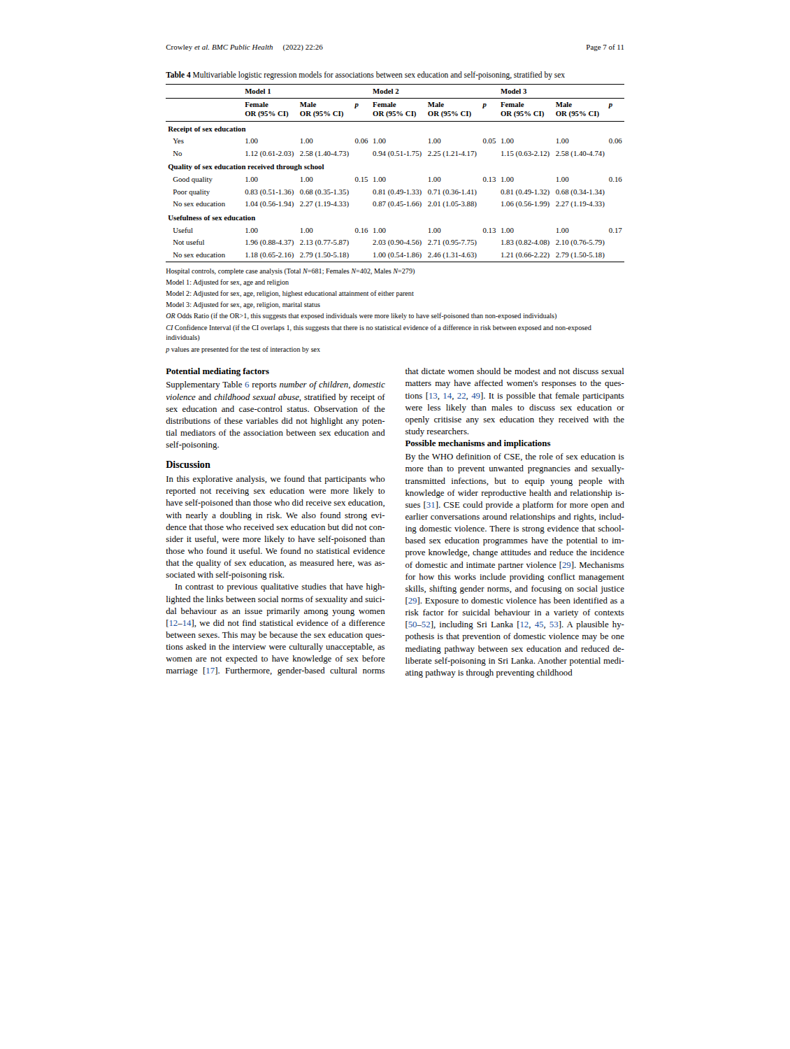Crowley et al. BMC Public Health (2022) 22:26
Page 7 of 11
Table 4 Multivariable logistic regression models for associations between sex education and self-poisoning, stratified by sex
| | Model 1 | Model 2 | Model 3 |
| --- | --- | --- | --- |
| | Female | Male | p | Female | Male | p | Female | Male | p |
| | OR (95% CI) | OR (95% CI) | | OR (95% CI) | OR (95% CI) | | OR (95% CI) | OR (95% CI) | |
| Receipt of sex education |
| Yes | 1.00 | 1.00 | 0.06 | 1.00 | 1.00 | 0.05 | 1.00 | 1.00 | 0.06 |
| No | 1.12 (0.61-2.03) | 2.58 (1.40-4.73) | | 0.94 (0.51-1.75) | 2.25 (1.21-4.17) | | 1.15 (0.63-2.12) | 2.58 (1.40-4.74) | |
| Quality of sex education received through school |
| Good quality | 1.00 | 1.00 | 0.15 | 1.00 | 1.00 | 0.13 | 1.00 | 1.00 | 0.16 |
| Poor quality | 0.83 (0.51-1.36) | 0.68 (0.35-1.35) | | 0.81 (0.49-1.33) | 0.71 (0.36-1.41) | | 0.81 (0.49-1.32) | 0.68 (0.34-1.34) | |
| No sex education | 1.04 (0.56-1.94) | 2.27 (1.19-4.33) | | 0.87 (0.45-1.66) | 2.01 (1.05-3.88) | | 1.06 (0.56-1.99) | 2.27 (1.19-4.33) | |
| Usefulness of sex education |
| Useful | 1.00 | 1.00 | 0.16 | 1.00 | 1.00 | 0.13 | 1.00 | 1.00 | 0.17 |
| Not useful | 1.96 (0.88-4.37) | 2.13 (0.77-5.87) | | 2.03 (0.90-4.56) | 2.71 (0.95-7.75) | | 1.83 (0.82-4.08) | 2.10 (0.76-5.79) | |
| No sex education | 1.18 (0.65-2.16) | 2.79 (1.50-5.18) | | 1.00 (0.54-1.86) | 2.46 (1.31-4.63) | | 1.21 (0.66-2.22) | 2.79 (1.50-5.18) | |
Hospital controls, complete case analysis (Total N=681; Females N=402, Males N=279)
Model 1: Adjusted for sex, age and religion
Model 2: Adjusted for sex, age, religion, highest educational attainment of either parent
Model 3: Adjusted for sex, age, religion, marital status
OR Odds Ratio (if the OR>1, this suggests that exposed individuals were more likely to have self-poisoned than non-exposed individuals)
CI Confidence Interval (if the CI overlaps 1, this suggests that there is no statistical evidence of a difference in risk between exposed and non-exposed individuals)
p values are presented for the test of interaction by sex
Potential mediating factors
Supplementary Table 6 reports number of children, domestic violence and childhood sexual abuse, stratified by receipt of sex education and case-control status. Observation of the distributions of these variables did not highlight any potential mediators of the association between sex education and self-poisoning.
Discussion
In this explorative analysis, we found that participants who reported not receiving sex education were more likely to have self-poisoned than those who did receive sex education, with nearly a doubling in risk. We also found strong evidence that those who received sex education but did not consider it useful, were more likely to have self-poisoned than those who found it useful. We found no statistical evidence that the quality of sex education, as measured here, was associated with self-poisoning risk.
In contrast to previous qualitative studies that have highlighted the links between social norms of sexuality and suicidal behaviour as an issue primarily among young women [12–14], we did not find statistical evidence of a difference between sexes. This may be because the sex education questions asked in the interview were culturally unacceptable, as women are not expected to have knowledge of sex before marriage [17]. Furthermore, gender-based cultural norms that dictate women should be modest and not discuss sexual matters may have affected women's responses to the questions [13, 14, 22, 49]. It is possible that female participants were less likely than males to discuss sex education or openly critisise any sex education they received with the study researchers.
Possible mechanisms and implications
By the WHO definition of CSE, the role of sex education is more than to prevent unwanted pregnancies and sexually-transmitted infections, but to equip young people with knowledge of wider reproductive health and relationship issues [31]. CSE could provide a platform for more open and earlier conversations around relationships and rights, including domestic violence. There is strong evidence that school-based sex education programmes have the potential to improve knowledge, change attitudes and reduce the incidence of domestic and intimate partner violence [29]. Mechanisms for how this works include providing conflict management skills, shifting gender norms, and focusing on social justice [29]. Exposure to domestic violence has been identified as a risk factor for suicidal behaviour in a variety of contexts [50–52], including Sri Lanka [12, 45, 53]. A plausible hypothesis is that prevention of domestic violence may be one mediating pathway between sex education and reduced deliberate self-poisoning in Sri Lanka. Another potential mediating pathway is through preventing childhood